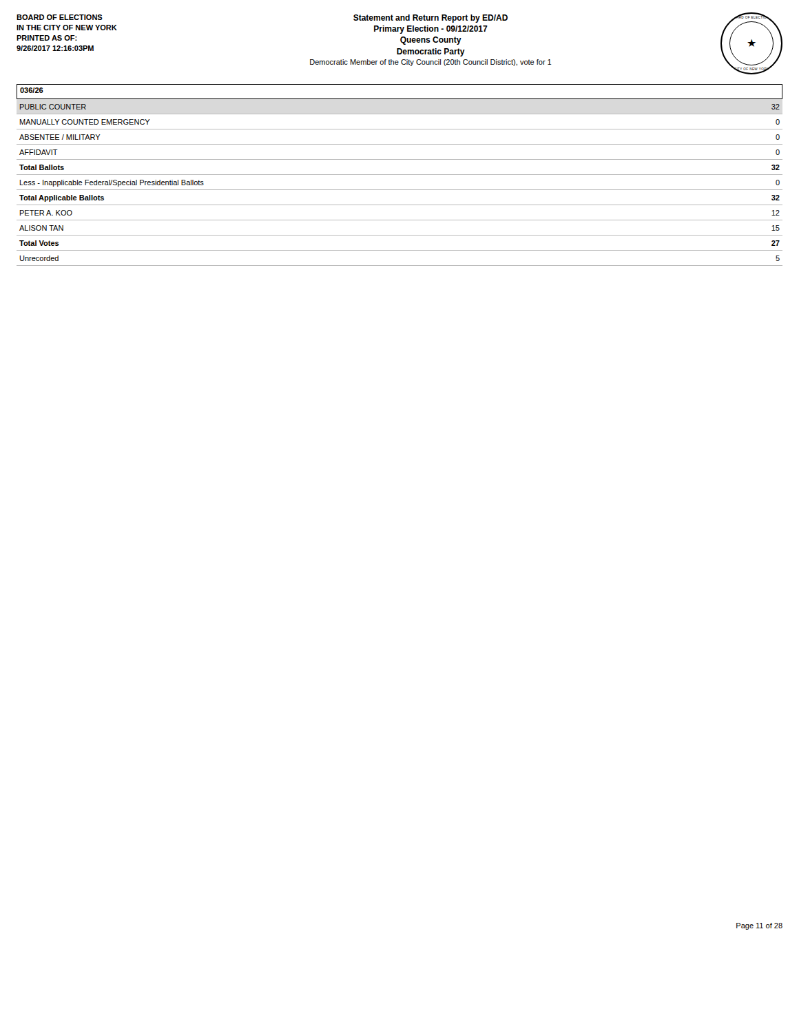BOARD OF ELECTIONS
IN THE CITY OF NEW YORK
PRINTED AS OF:
9/26/2017 12:16:03PM
Statement and Return Report by ED/AD
Primary Election - 09/12/2017
Queens County
Democratic Party
Democratic Member of the City Council (20th Council District), vote for 1
BOARD OF ELECTIONS
★
CITY OF NEW YORK
036/26
| PUBLIC COUNTER | 32 |
| MANUALLY COUNTED EMERGENCY | 0 |
| ABSENTEE / MILITARY | 0 |
| AFFIDAVIT | 0 |
| Total Ballots | 32 |
| Less - Inapplicable Federal/Special Presidential Ballots | 0 |
| Total Applicable Ballots | 32 |
| PETER A. KOO | 12 |
| ALISON TAN | 15 |
| Total Votes | 27 |
| Unrecorded | 5 |
Page 11 of 28